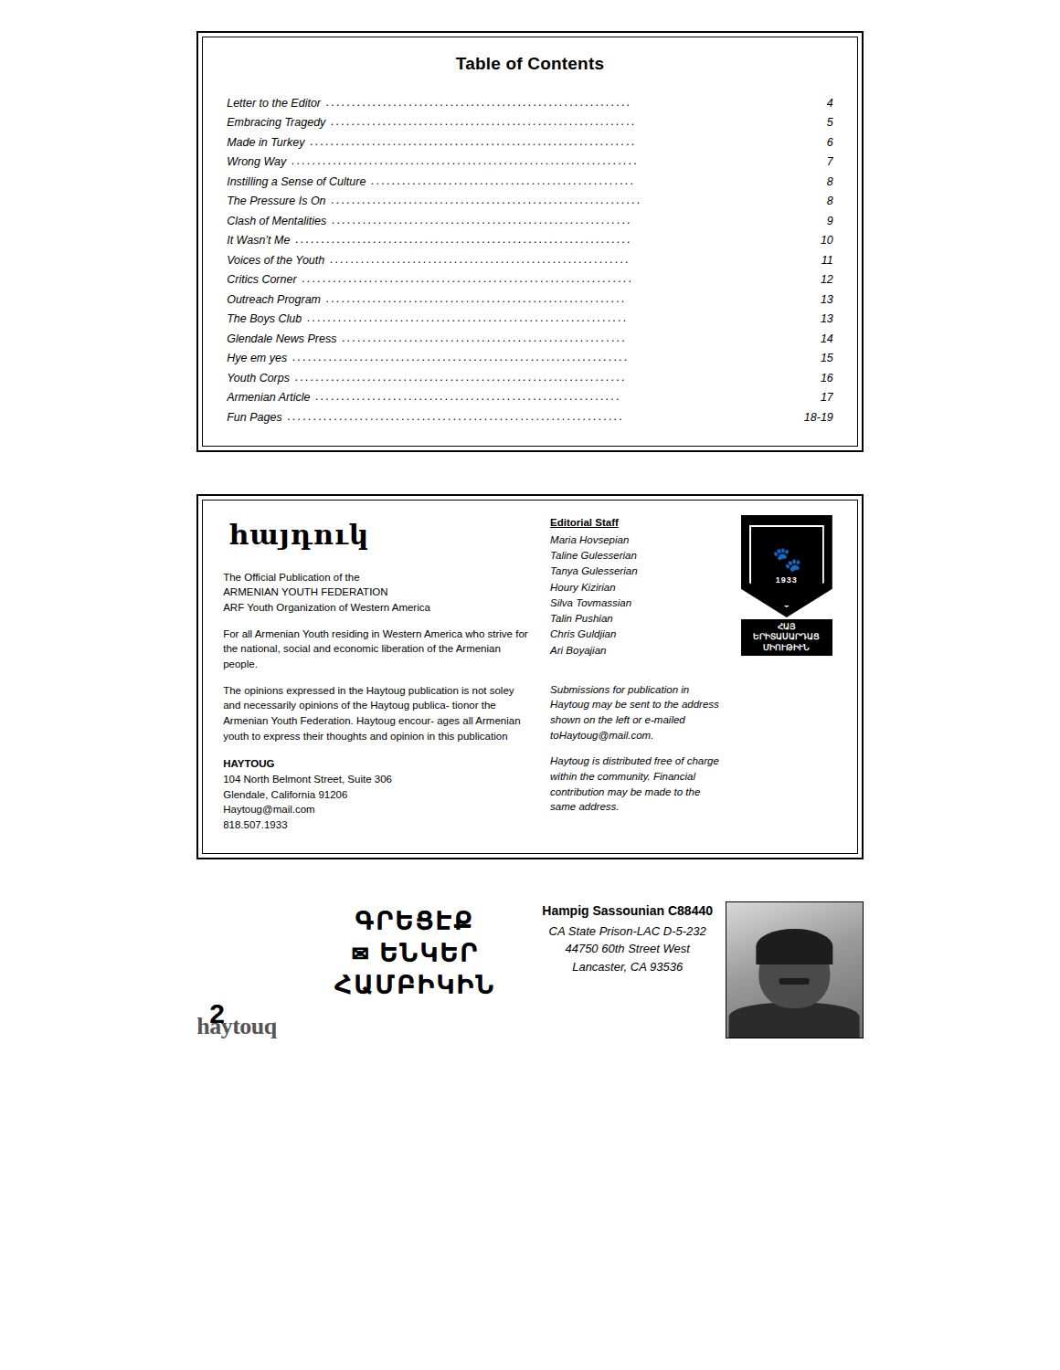Table of Contents
Letter to the Editor........................................................... 4
Embracing Tragedy........................................................... 5
Made in Turkey............................................................... 6
Wrong Way................................................................... 7
Instilling a Sense of Culture................................................... 8
The Pressure Is On............................................................ 8
Clash of Mentalities.......................................................... 9
It Wasn’t Me................................................................. 10
Voices of the Youth.......................................................... 11
Critics Corner................................................................ 12
Outreach Program.......................................................... 13
The Boys Club.............................................................. 13
Glendale News Press....................................................... 14
Hye em yes................................................................. 15
Youth Corps................................................................ 16
Armenian Article........................................................... 17
Fun Pages................................................................. 18-19
հայդուկ
The Official Publication of the
ARMENIAN YOUTH FEDERATION
ARF Youth Organization of Western America
For all Armenian Youth residing in Western America who strive for the national, social and economic liberation of the Armenian people.
The opinions expressed in the Haytoug publication is not soley and necessarily opinions of the Haytoug publica- tionor the Armenian Youth Federation. Haytoug encour- ages all Armenian youth to express their thoughts and opinion in this publication
HAYTOUG 104 North Belmont Street, Suite 306
Glendale, California 91206
Haytoug@mail.com
818.507.1933
Editorial Staff
Maria Hovsepian
Taline Gulesserian
Tanya Gulesserian
Houry Kizirian
Silva Tovmassian
Talin Pushian
Chris Guldjian
Ari Boyajian
Submissions for publication in Haytoug may be sent to the address shown on the left or e-mailed toHaytoug@mail.com.
Haytoug is distributed free of charge within the community. Financial contribution may be made to the same address.
🐾
1933
ՀԱՅ ԵՐԻՏԱՍԱՐԴԱՑ
ՄԻՈՒԹԻՒՆ
2 haytouq
ԳՐԵՑԷՔ
✉ԵՆԿԵՐ
ՀԱՄԲԻԿԻՆ
Hampig Sassounian C88440
CA State Prison-LAC D-5-232
44750 60th Street West
Lancaster, CA 93536